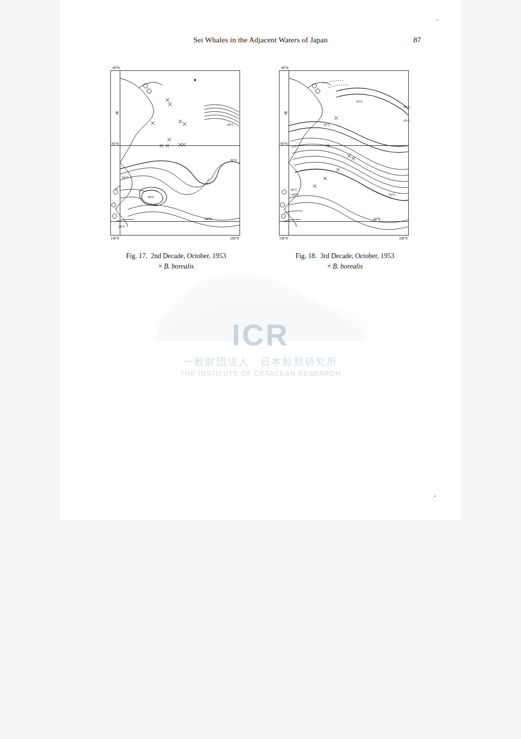Sei Whales in the Adjacent Waters of Japan 87
45°N 40°N 34°N 140°E 150°E 15°C 20°C 20°C 25°C 25°C 25°C
Fig. 17. 2nd Decade, October, 1953 × B. borealis
45°N 40°N 34°N 140°E 150°E 10°C 10°C 15°C 15°C 20°C 20°C +25°C
Fig. 18. 3rd Decade, October, 1953 × B. borealis
ICR
一般財団法人　日本鯨類研究所
THE INSTITUTE OF CETACEAN RESEARCH